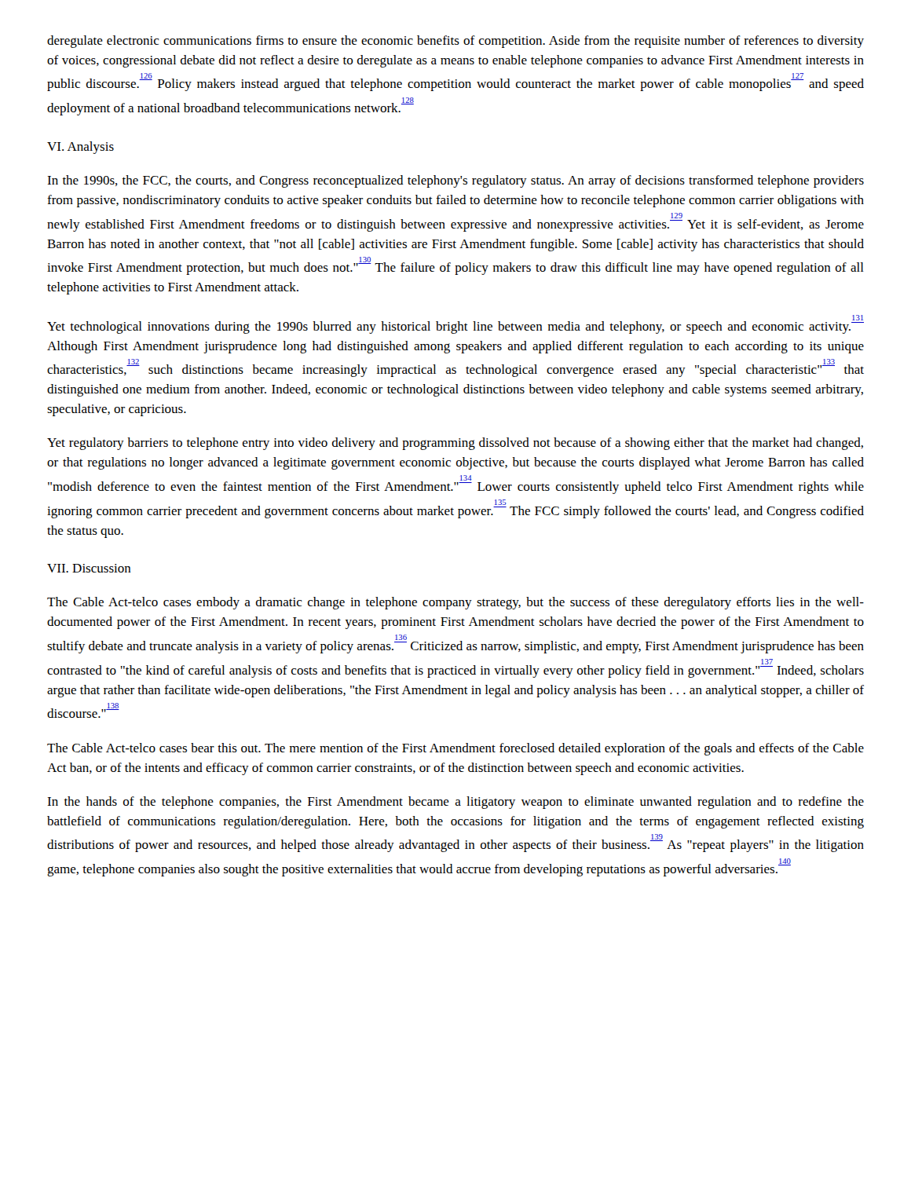deregulate electronic communications firms to ensure the economic benefits of competition. Aside from the requisite number of references to diversity of voices, congressional debate did not reflect a desire to deregulate as a means to enable telephone companies to advance First Amendment interests in public discourse.126 Policy makers instead argued that telephone competition would counteract the market power of cable monopolies127 and speed deployment of a national broadband telecommunications network.128
VI. Analysis
In the 1990s, the FCC, the courts, and Congress reconceptualized telephony's regulatory status. An array of decisions transformed telephone providers from passive, nondiscriminatory conduits to active speaker conduits but failed to determine how to reconcile telephone common carrier obligations with newly established First Amendment freedoms or to distinguish between expressive and nonexpressive activities.129 Yet it is self-evident, as Jerome Barron has noted in another context, that "not all [cable] activities are First Amendment fungible. Some [cable] activity has characteristics that should invoke First Amendment protection, but much does not."130 The failure of policy makers to draw this difficult line may have opened regulation of all telephone activities to First Amendment attack.
Yet technological innovations during the 1990s blurred any historical bright line between media and telephony, or speech and economic activity.131 Although First Amendment jurisprudence long had distinguished among speakers and applied different regulation to each according to its unique characteristics,132 such distinctions became increasingly impractical as technological convergence erased any "special characteristic"133 that distinguished one medium from another. Indeed, economic or technological distinctions between video telephony and cable systems seemed arbitrary, speculative, or capricious.
Yet regulatory barriers to telephone entry into video delivery and programming dissolved not because of a showing either that the market had changed, or that regulations no longer advanced a legitimate government economic objective, but because the courts displayed what Jerome Barron has called "modish deference to even the faintest mention of the First Amendment."134 Lower courts consistently upheld telco First Amendment rights while ignoring common carrier precedent and government concerns about market power.135 The FCC simply followed the courts' lead, and Congress codified the status quo.
VII. Discussion
The Cable Act-telco cases embody a dramatic change in telephone company strategy, but the success of these deregulatory efforts lies in the well-documented power of the First Amendment. In recent years, prominent First Amendment scholars have decried the power of the First Amendment to stultify debate and truncate analysis in a variety of policy arenas.136 Criticized as narrow, simplistic, and empty, First Amendment jurisprudence has been contrasted to "the kind of careful analysis of costs and benefits that is practiced in virtually every other policy field in government."137 Indeed, scholars argue that rather than facilitate wide-open deliberations, "the First Amendment in legal and policy analysis has been . . . an analytical stopper, a chiller of discourse."138
The Cable Act-telco cases bear this out. The mere mention of the First Amendment foreclosed detailed exploration of the goals and effects of the Cable Act ban, or of the intents and efficacy of common carrier constraints, or of the distinction between speech and economic activities.
In the hands of the telephone companies, the First Amendment became a litigatory weapon to eliminate unwanted regulation and to redefine the battlefield of communications regulation/deregulation. Here, both the occasions for litigation and the terms of engagement reflected existing distributions of power and resources, and helped those already advantaged in other aspects of their business.139 As "repeat players" in the litigation game, telephone companies also sought the positive externalities that would accrue from developing reputations as powerful adversaries.140